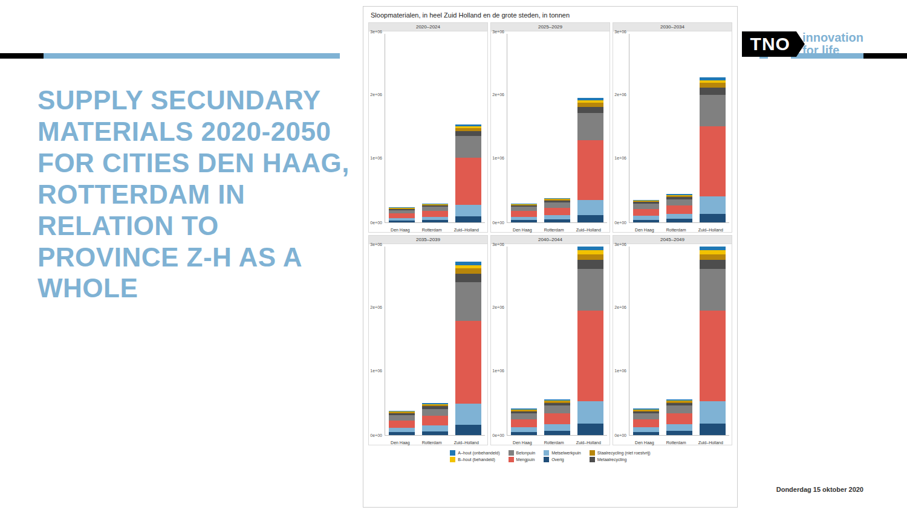TNO
innovation for life
Supply secundary materials 2020-2050 for cities Den Haag, Rotterdam in relation to province Z-H as a whole
Sloopmaterialen, in heel Zuid Holland en de grote steden, in tonnen
2020–2024
3e+06 2e+06 1e+06 0e+00
Den Haag Rotterdam Zuid–Holland
2025–2029
3e+06 2e+06 1e+06 0e+00
Den Haag Rotterdam Zuid–Holland
2030–2034
3e+06 2e+06 1e+06 0e+00
Den Haag Rotterdam Zuid–Holland
2035–2039
3e+06 2e+06 1e+06 0e+00
Den Haag Rotterdam Zuid–Holland
2040–2044
3e+06 2e+06 1e+06 0e+00
Den Haag Rotterdam Zuid–Holland
2045–2049
3e+06 2e+06 1e+06 0e+00
Den Haag Rotterdam Zuid–Holland
A–hout (onbehandeld)
Betonpuin
Metselwerkpuin
Staalrecycling (niet roestvrij)
B–hout (behandeld)
Mengpuin
Overig
Metaalrecycling
Donderdag 15 oktober 2020